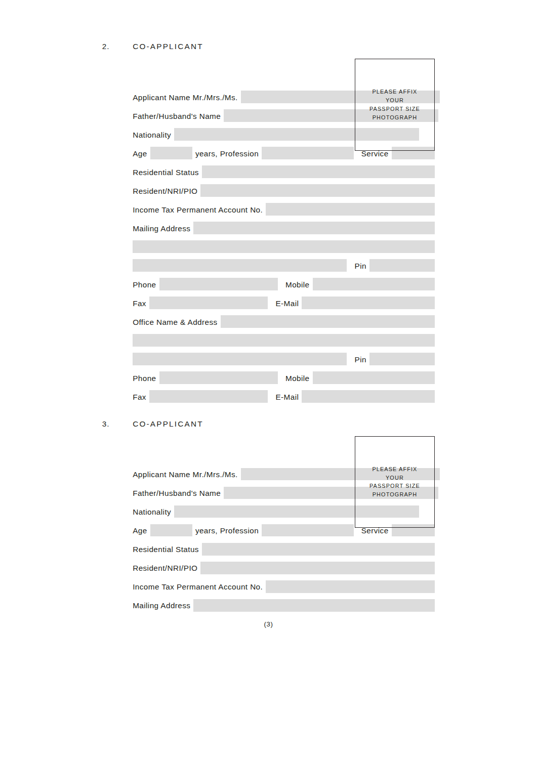2.
CO-APPLICANT
PLEASE AFFIX
YOUR
PASSPORT SIZE
PHOTOGRAPH
Applicant Name Mr./Mrs./Ms.
Father/Husband's Name
Nationality
Age
years, Profession
Service
Residential Status
Resident/NRI/PIO
Income Tax Permanent Account No.
Mailing Address
Pin
Phone
Mobile
Fax
E-Mail
Office Name & Address
Pin
Phone
Mobile
Fax
E-Mail
3.
CO-APPLICANT
PLEASE AFFIX
YOUR
PASSPORT SIZE
PHOTOGRAPH
Applicant Name Mr./Mrs./Ms.
Father/Husband's Name
Nationality
Age
years, Profession
Service
Residential Status
Resident/NRI/PIO
Income Tax Permanent Account No.
Mailing Address
(3)